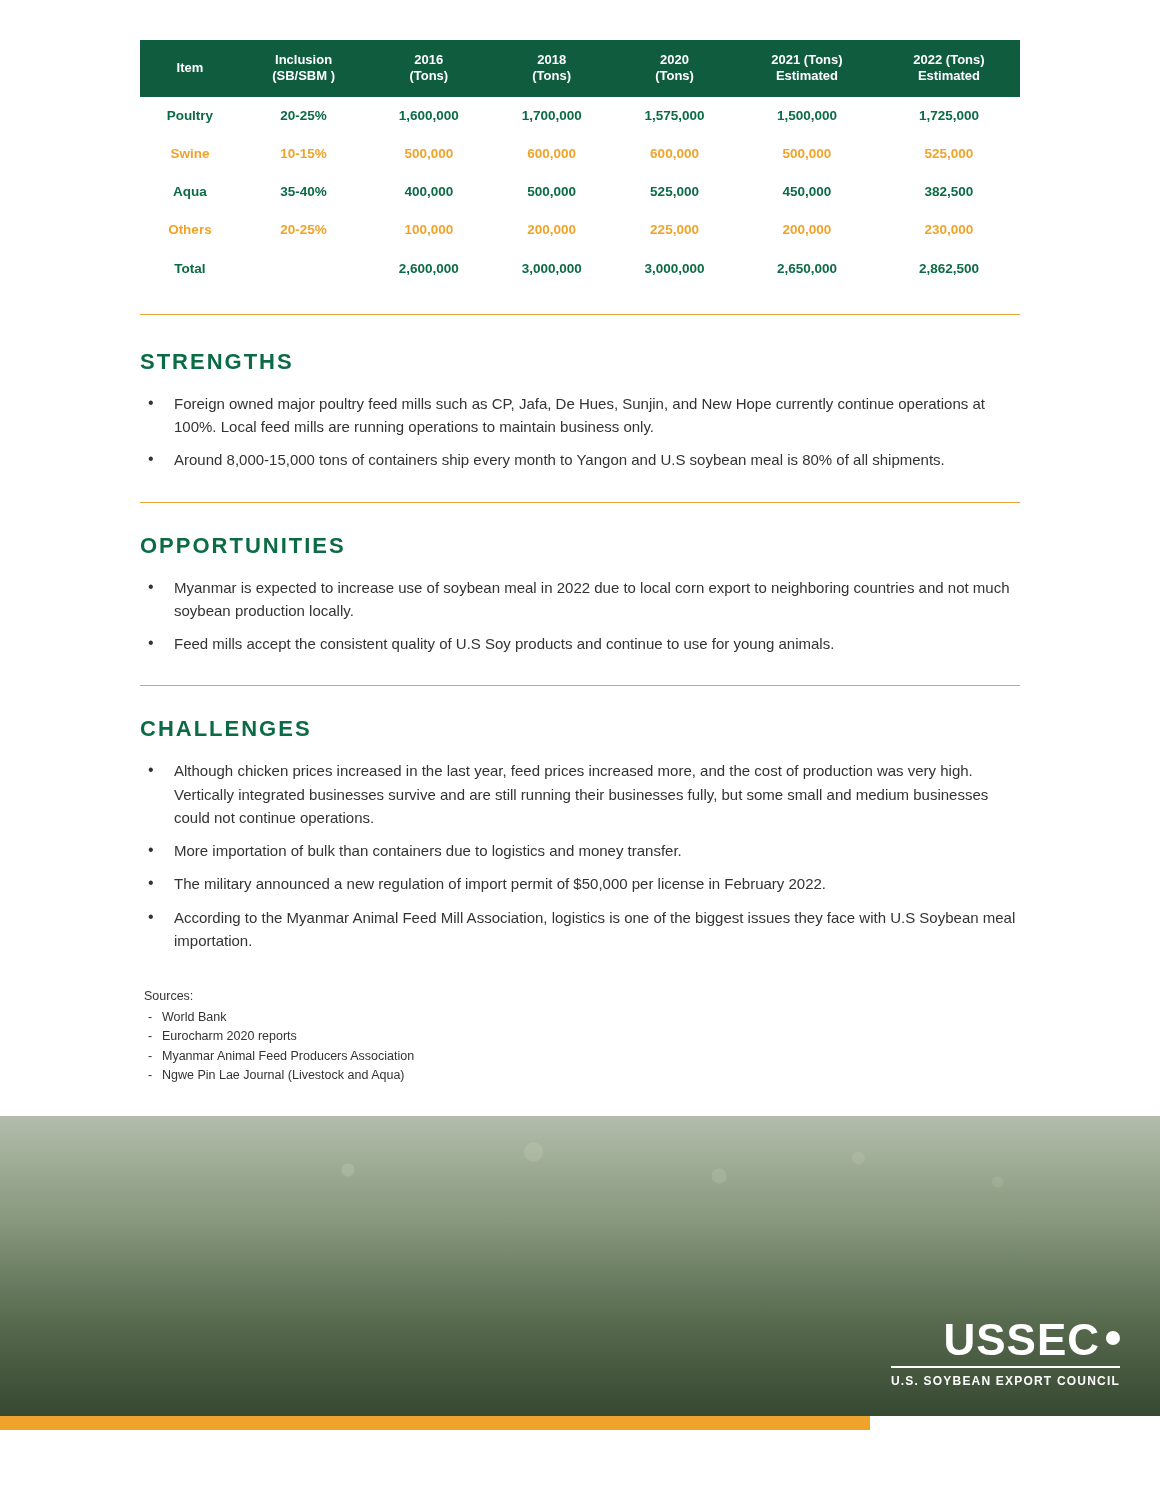| Item | Inclusion (SB/SBM ) | 2016 (Tons) | 2018 (Tons) | 2020 (Tons) | 2021 (Tons) Estimated | 2022 (Tons) Estimated |
| --- | --- | --- | --- | --- | --- | --- |
| Poultry | 20-25% | 1,600,000 | 1,700,000 | 1,575,000 | 1,500,000 | 1,725,000 |
| Swine | 10-15% | 500,000 | 600,000 | 600,000 | 500,000 | 525,000 |
| Aqua | 35-40% | 400,000 | 500,000 | 525,000 | 450,000 | 382,500 |
| Others | 20-25% | 100,000 | 200,000 | 225,000 | 200,000 | 230,000 |
| Total | | 2,600,000 | 3,000,000 | 3,000,000 | 2,650,000 | 2,862,500 |
STRENGTHS
Foreign owned major poultry feed mills such as CP, Jafa, De Hues, Sunjin, and New Hope currently continue operations at 100%. Local feed mills are running operations to maintain business only.
Around 8,000-15,000 tons of containers ship every month to Yangon and U.S soybean meal is 80% of all shipments.
OPPORTUNITIES
Myanmar is expected to increase use of soybean meal in 2022 due to local corn export to neighboring countries and not much soybean production locally.
Feed mills accept the consistent quality of U.S Soy products and continue to use for young animals.
CHALLENGES
Although chicken prices increased in the last year, feed prices increased more, and the cost of production was very high. Vertically integrated businesses survive and are still running their businesses fully, but some small and medium businesses could not continue operations.
More importation of bulk than containers due to logistics and money transfer.
The military announced a new regulation of import permit of $50,000 per license in February 2022.
According to the Myanmar Animal Feed Mill Association, logistics is one of the biggest issues they face with U.S Soybean meal importation.
Sources:
World Bank
Eurocharm 2020 reports
Myanmar Animal Feed Producers Association
Ngwe Pin Lae Journal (Livestock and Aqua)
USSEC
U.S. SOYBEAN EXPORT COUNCIL